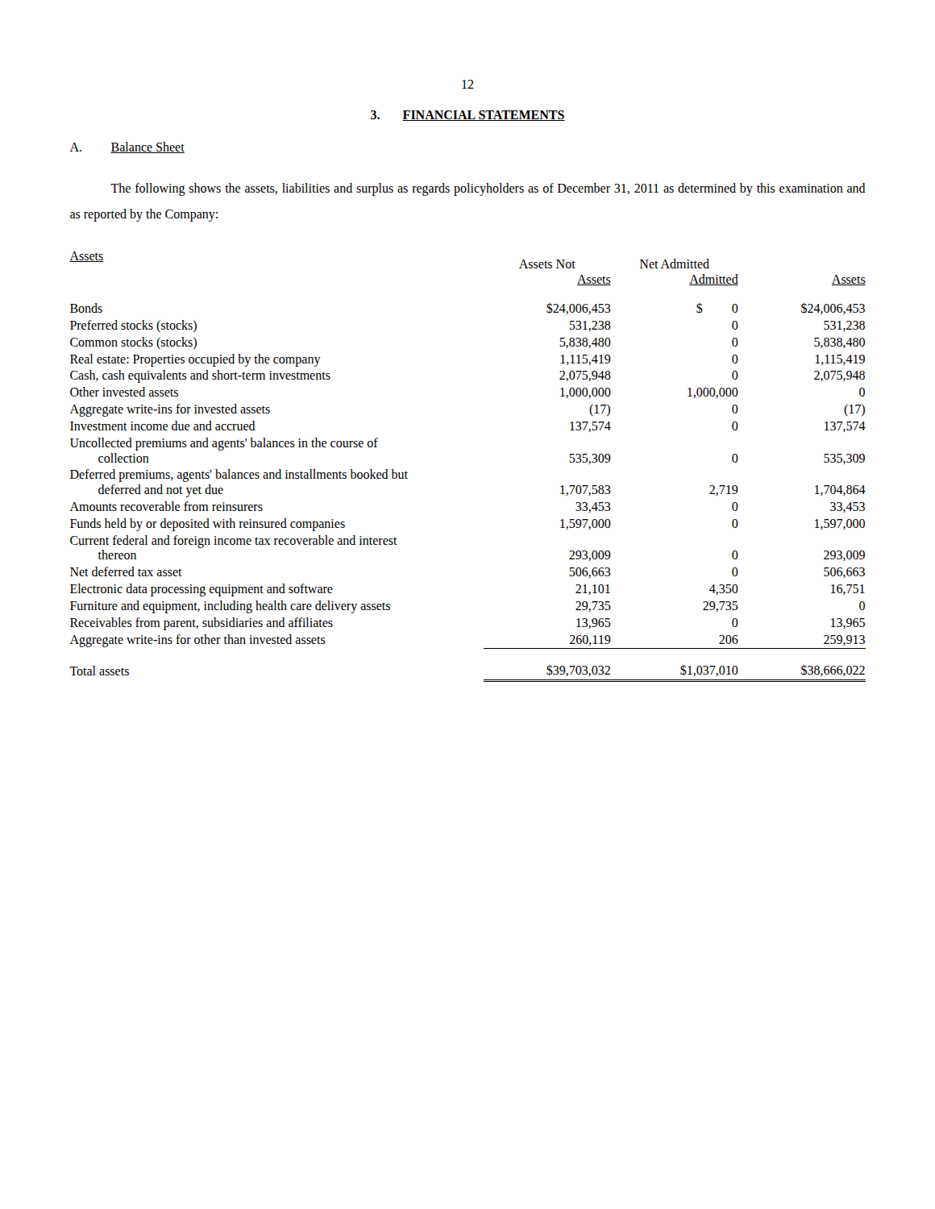12
3. FINANCIAL STATEMENTS
A. Balance Sheet
The following shows the assets, liabilities and surplus as regards policyholders as of December 31, 2011 as determined by this examination and as reported by the Company:
| Assets | Assets Not | Net Admitted |
| --- | --- | --- |
| | Assets | Admitted | Assets |
| Bonds | $24,006,453 | $ 0 | $24,006,453 |
| Preferred stocks (stocks) | 531,238 | 0 | 531,238 |
| Common stocks (stocks) | 5,838,480 | 0 | 5,838,480 |
| Real estate: Properties occupied by the company | 1,115,419 | 0 | 1,115,419 |
| Cash, cash equivalents and short-term investments | 2,075,948 | 0 | 2,075,948 |
| Other invested assets | 1,000,000 | 1,000,000 | 0 |
| Aggregate write-ins for invested assets | (17) | 0 | (17) |
| Investment income due and accrued | 137,574 | 0 | 137,574 |
| Uncollected premiums and agents' balances in the course of collection | 535,309 | 0 | 535,309 |
| Deferred premiums, agents' balances and installments booked but deferred and not yet due | 1,707,583 | 2,719 | 1,704,864 |
| Amounts recoverable from reinsurers | 33,453 | 0 | 33,453 |
| Funds held by or deposited with reinsured companies | 1,597,000 | 0 | 1,597,000 |
| Current federal and foreign income tax recoverable and interest thereon | 293,009 | 0 | 293,009 |
| Net deferred tax asset | 506,663 | 0 | 506,663 |
| Electronic data processing equipment and software | 21,101 | 4,350 | 16,751 |
| Furniture and equipment, including health care delivery assets | 29,735 | 29,735 | 0 |
| Receivables from parent, subsidiaries and affiliates | 13,965 | 0 | 13,965 |
| Aggregate write-ins for other than invested assets | 260,119 | 206 | 259,913 |
| Total assets | $39,703,032 | $1,037,010 | $38,666,022 |